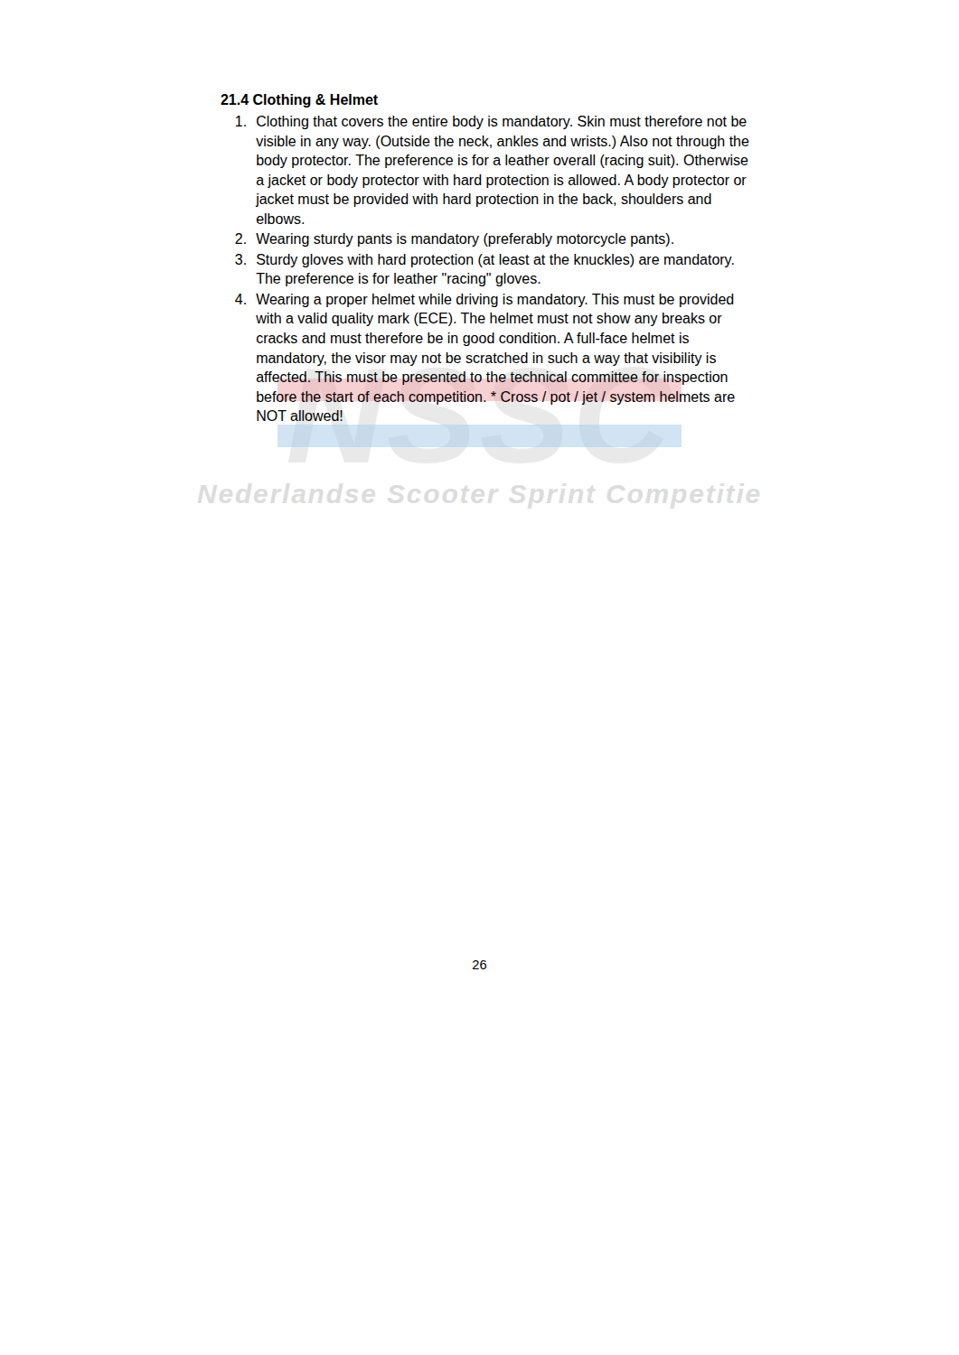21.4 Clothing & Helmet
Clothing that covers the entire body is mandatory. Skin must therefore not be visible in any way. (Outside the neck, ankles and wrists.) Also not through the body protector. The preference is for a leather overall (racing suit). Otherwise a jacket or body protector with hard protection is allowed. A body protector or jacket must be provided with hard protection in the back, shoulders and elbows.
Wearing sturdy pants is mandatory (preferably motorcycle pants).
Sturdy gloves with hard protection (at least at the knuckles) are mandatory. The preference is for leather "racing" gloves.
Wearing a proper helmet while driving is mandatory. This must be provided with a valid quality mark (ECE). The helmet must not show any breaks or cracks and must therefore be in good condition. A full-face helmet is mandatory, the visor may not be scratched in such a way that visibility is affected. This must be presented to the technical committee for inspection before the start of each competition. * Cross / pot / jet / system helmets are NOT allowed!
NSSC
Nederlandse Scooter Sprint Competitie
26